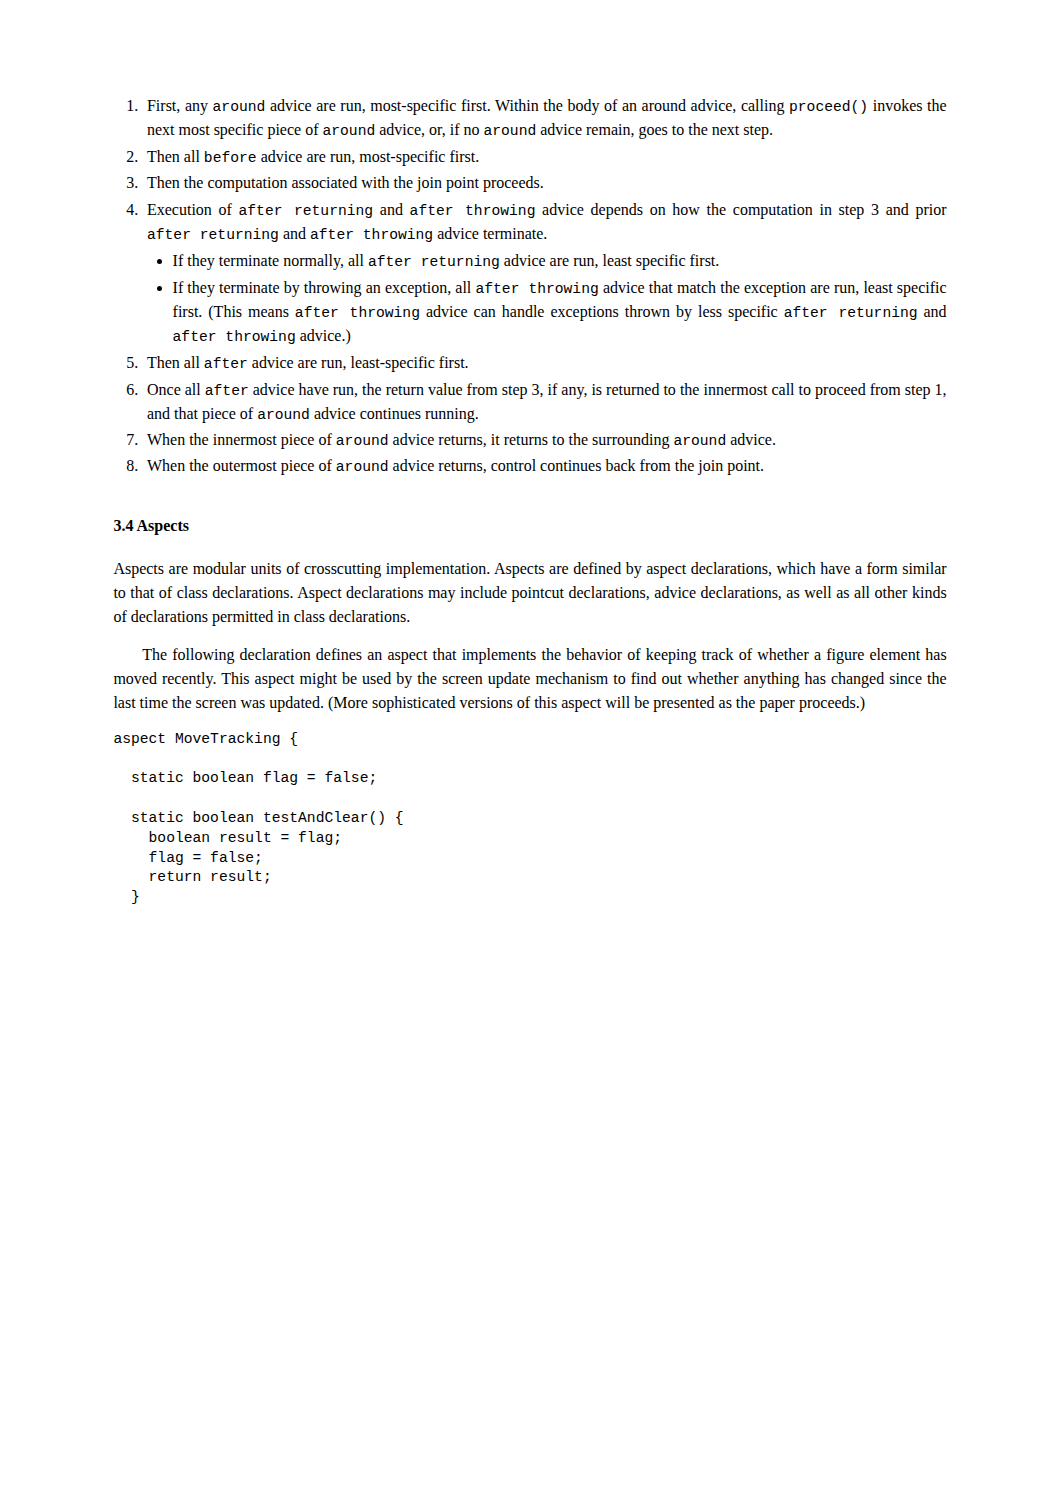First, any around advice are run, most-specific first. Within the body of an around advice, calling proceed() invokes the next most specific piece of around advice, or, if no around advice remain, goes to the next step.
Then all before advice are run, most-specific first.
Then the computation associated with the join point proceeds.
Execution of after returning and after throwing advice depends on how the computation in step 3 and prior after returning and after throwing advice terminate.
If they terminate normally, all after returning advice are run, least specific first.
If they terminate by throwing an exception, all after throwing advice that match the exception are run, least specific first. (This means after throwing advice can handle exceptions thrown by less specific after returning and after throwing advice.)
Then all after advice are run, least-specific first.
Once all after advice have run, the return value from step 3, if any, is returned to the innermost call to proceed from step 1, and that piece of around advice continues running.
When the innermost piece of around advice returns, it returns to the surrounding around advice.
When the outermost piece of around advice returns, control continues back from the join point.
3.4 Aspects
Aspects are modular units of crosscutting implementation. Aspects are defined by aspect declarations, which have a form similar to that of class declarations. Aspect declarations may include pointcut declarations, advice declarations, as well as all other kinds of declarations permitted in class declarations.
The following declaration defines an aspect that implements the behavior of keeping track of whether a figure element has moved recently. This aspect might be used by the screen update mechanism to find out whether anything has changed since the last time the screen was updated. (More sophisticated versions of this aspect will be presented as the paper proceeds.)
aspect MoveTracking {

  static boolean flag = false;

  static boolean testAndClear() {
    boolean result = flag;
    flag = false;
    return result;
  }